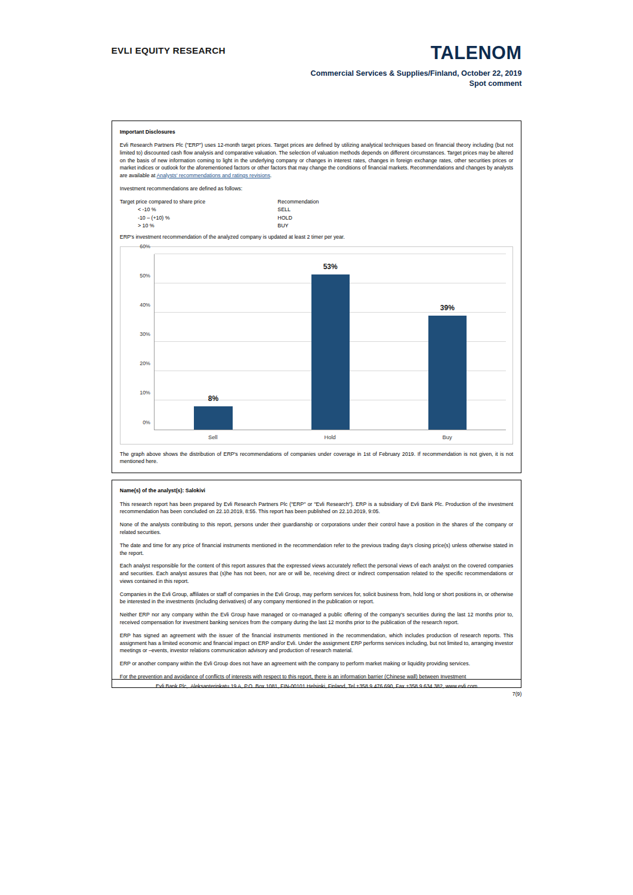EVLI EQUITY RESEARCH
TALENOM
Commercial Services & Supplies/Finland, October 22, 2019
Spot comment
Important Disclosures
Evli Research Partners Plc ("ERP") uses 12-month target prices. Target prices are defined by utilizing analytical techniques based on financial theory including (but not limited to) discounted cash flow analysis and comparative valuation. The selection of valuation methods depends on different circumstances. Target prices may be altered on the basis of new information coming to light in the underlying company or changes in interest rates, changes in foreign exchange rates, other securities prices or market indices or outlook for the aforementioned factors or other factors that may change the conditions of financial markets. Recommendations and changes by analysts are available at Analysts' recommendations and ratings revisions.
Investment recommendations are defined as follows:
| Target price compared to share price | Recommendation |
| < -10 % | SELL |
| -10 – (+10) % | HOLD |
| > 10 % | BUY |
ERP's investment recommendation of the analyzed company is updated at least 2 timer per year.
60%
50%
40%
30%
20%
10%
0%
8%
53%
39%
Sell Hold Buy
The graph above shows the distribution of ERP's recommendations of companies under coverage in 1st of February 2019. If recommendation is not given, it is not mentioned here.
Name(s) of the analyst(s): Salokivi
This research report has been prepared by Evli Research Partners Plc ("ERP" or "Evli Research"). ERP is a subsidiary of Evli Bank Plc. Production of the investment recommendation has been concluded on 22.10.2019, 8:55. This report has been published on 22.10.2019, 9:05.
None of the analysts contributing to this report, persons under their guardianship or corporations under their control have a position in the shares of the company or related securities.
The date and time for any price of financial instruments mentioned in the recommendation refer to the previous trading day's closing price(s) unless otherwise stated in the report.
Each analyst responsible for the content of this report assures that the expressed views accurately reflect the personal views of each analyst on the covered companies and securities. Each analyst assures that (s)he has not been, nor are or will be, receiving direct or indirect compensation related to the specific recommendations or views contained in this report.
Companies in the Evli Group, affiliates or staff of companies in the Evli Group, may perform services for, solicit business from, hold long or short positions in, or otherwise be interested in the investments (including derivatives) of any company mentioned in the publication or report.
Neither ERP nor any company within the Evli Group have managed or co-managed a public offering of the company's securities during the last 12 months prior to, received compensation for investment banking services from the company during the last 12 months prior to the publication of the research report.
ERP has signed an agreement with the issuer of the financial instruments mentioned in the recommendation, which includes production of research reports. This assignment has a limited economic and financial impact on ERP and/or Evli. Under the assignment ERP performs services including, but not limited to, arranging investor meetings or –events, investor relations communication advisory and production of research material.
ERP or another company within the Evli Group does not have an agreement with the company to perform market making or liquidity providing services.
For the prevention and avoidance of conflicts of interests with respect to this report, there is an information barrier (Chinese wall) between Investment
Evli Bank Plc, Aleksanterinkatu 19 A, P.O. Box 1081, FIN-00101 Helsinki, Finland, Tel +358 9 476 690, Fax +358 9 634 382, www.evli.com
7(9)